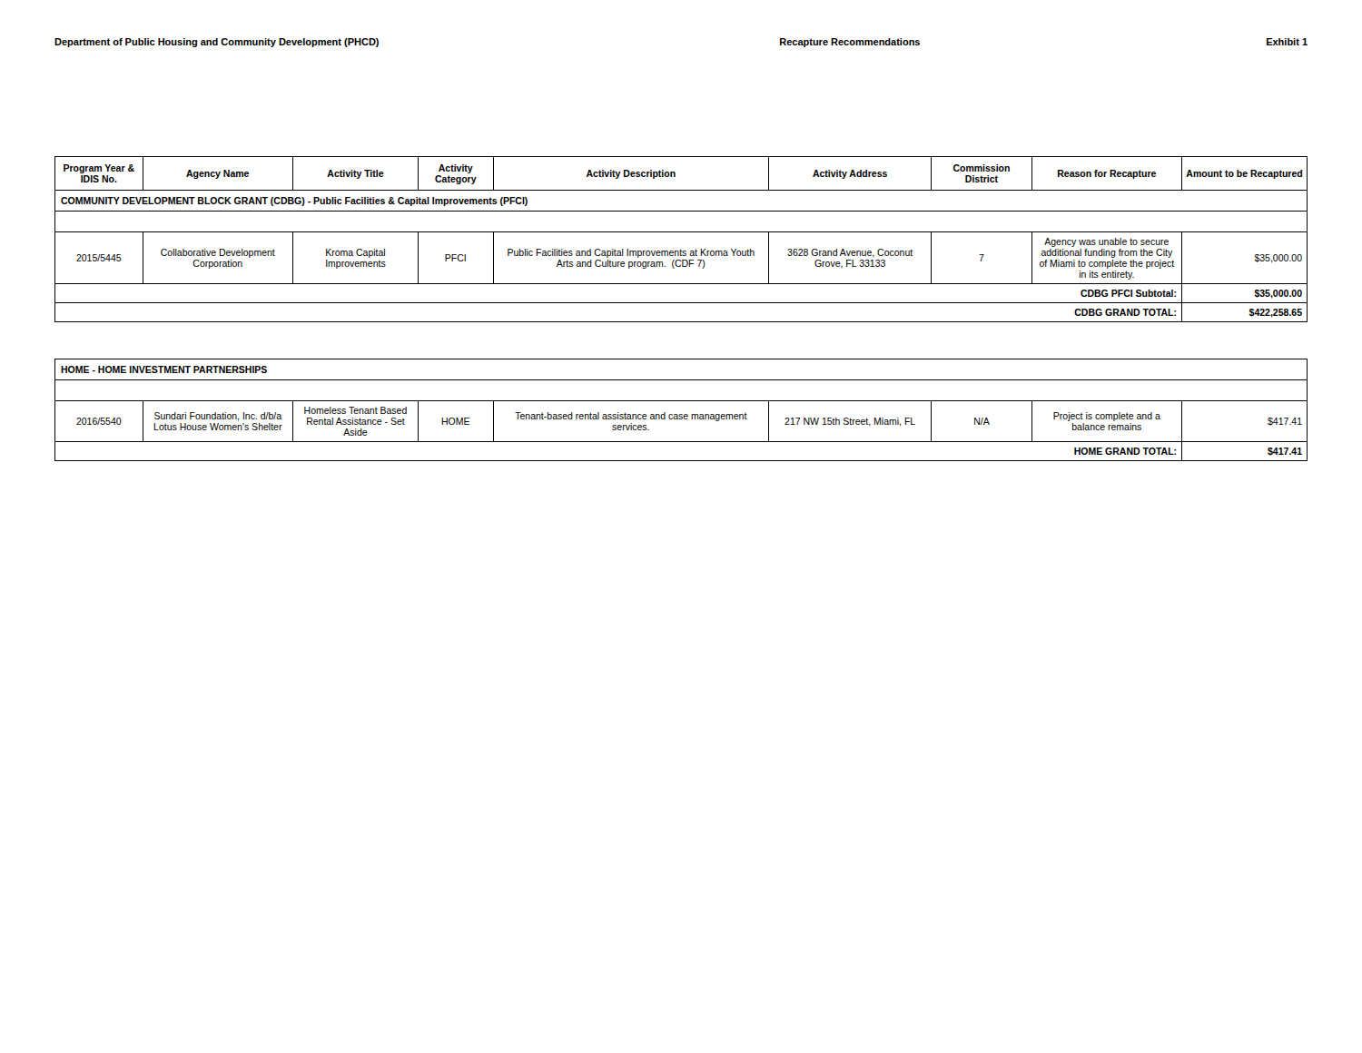Department of Public Housing and Community Development (PHCD)
Recapture Recommendations
Exhibit 1
| Program Year & IDIS No. | Agency Name | Activity Title | Activity Category | Activity Description | Activity Address | Commission District | Reason for Recapture | Amount to be Recaptured |
| --- | --- | --- | --- | --- | --- | --- | --- | --- |
| COMMUNITY DEVELOPMENT BLOCK GRANT (CDBG) - Public Facilities & Capital Improvements (PFCI) |
| 2015/5445 | Collaborative Development Corporation | Kroma Capital Improvements | PFCI | Public Facilities and Capital Improvements at Kroma Youth Arts and Culture program. (CDF 7) | 3628 Grand Avenue, Coconut Grove, FL 33133 | 7 | Agency was unable to secure additional funding from the City of Miami to complete the project in its entirety. | $35,000.00 |
| CDBG PFCI Subtotal: | $35,000.00 |
| CDBG GRAND TOTAL: | $422,258.65 |
| HOME - HOME INVESTMENT PARTNERSHIPS |
| 2016/5540 | Sundari Foundation, Inc. d/b/a Lotus House Women's Shelter | Homeless Tenant Based Rental Assistance - Set Aside | HOME | Tenant-based rental assistance and case management services. | 217 NW 15th Street, Miami, FL | N/A | Project is complete and a balance remains | $417.41 |
| HOME GRAND TOTAL: | $417.41 |